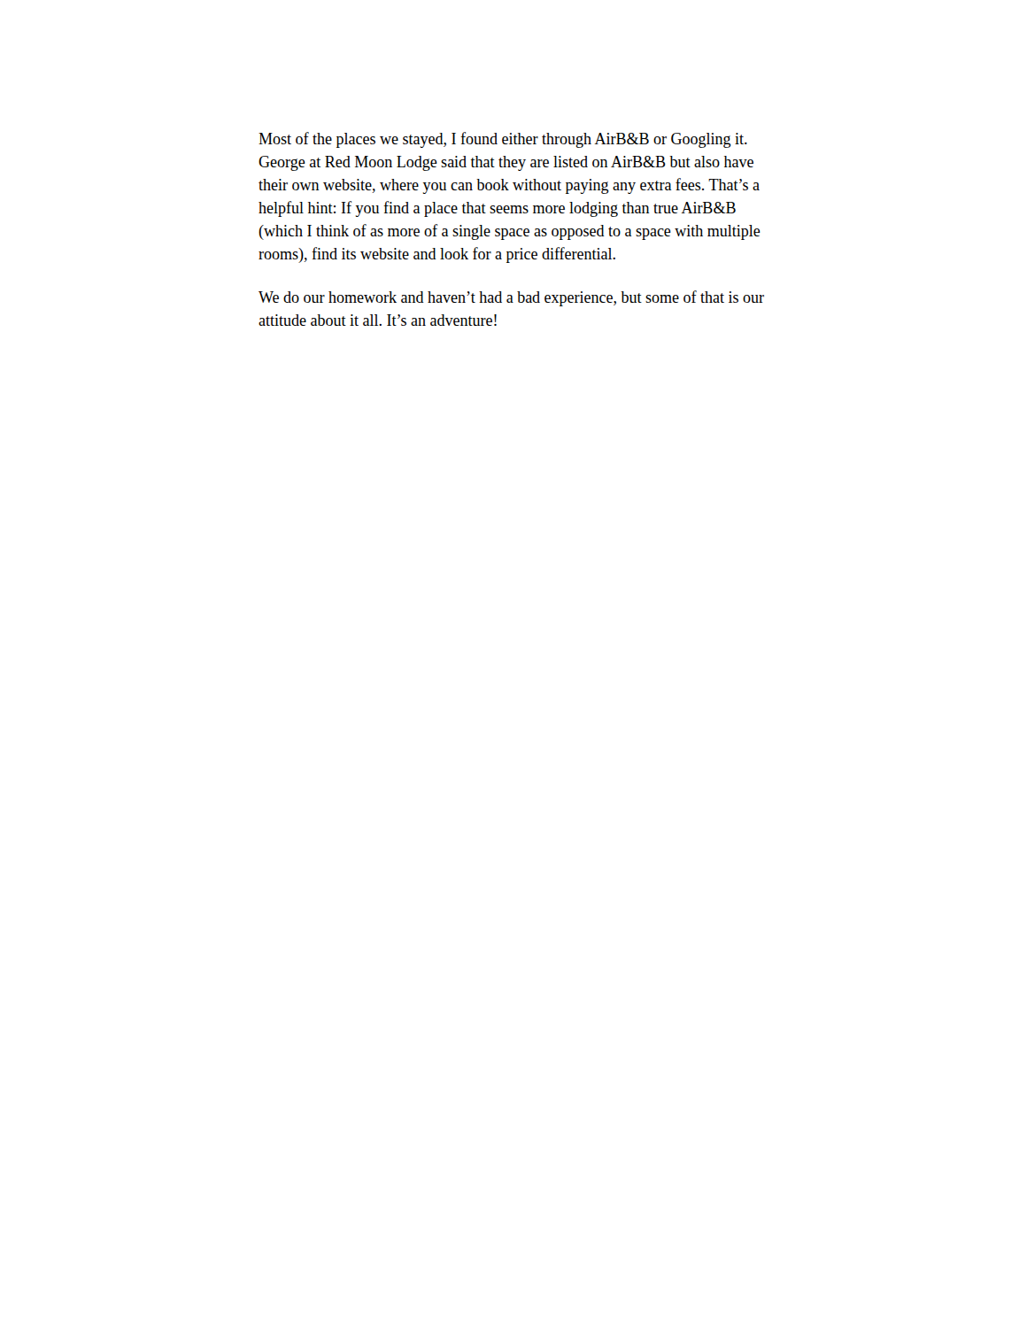Most of the places we stayed, I found either through AirB&B or Googling it. George at Red Moon Lodge said that they are listed on AirB&B but also have their own website, where you can book without paying any extra fees. That’s a helpful hint: If you find a place that seems more lodging than true AirB&B (which I think of as more of a single space as opposed to a space with multiple rooms), find its website and look for a price differential.
We do our homework and haven’t had a bad experience, but some of that is our attitude about it all. It’s an adventure!